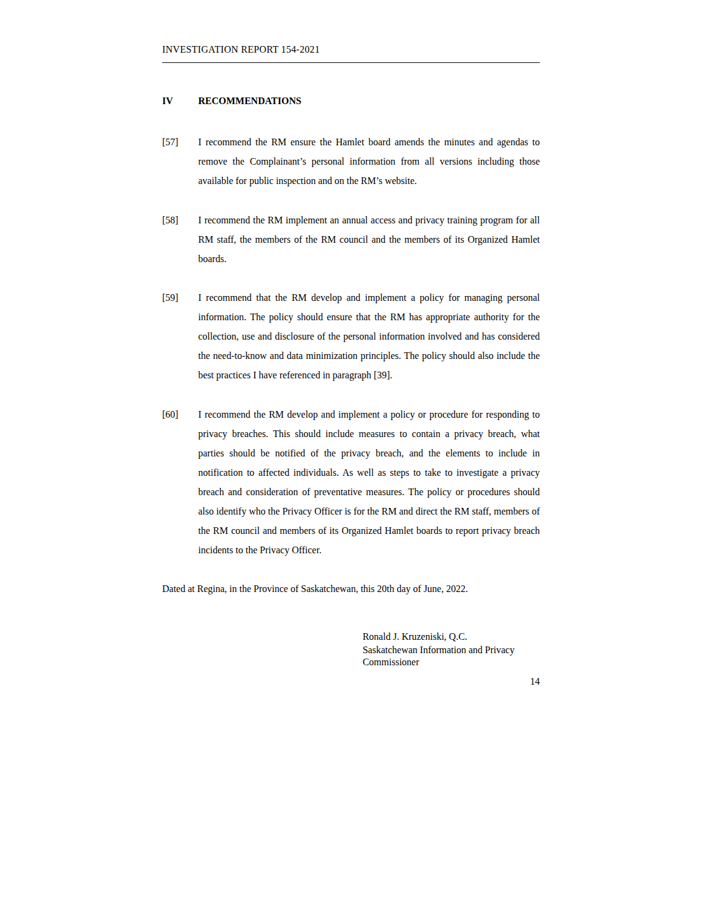INVESTIGATION REPORT 154-2021
IVRECOMMENDATIONS
[57]
I recommend the RM ensure the Hamlet board amends the minutes and agendas to remove the Complainant’s personal information from all versions including those available for public inspection and on the RM’s website.
[58]
I recommend the RM implement an annual access and privacy training program for all RM staff, the members of the RM council and the members of its Organized Hamlet boards.
[59]
I recommend that the RM develop and implement a policy for managing personal information. The policy should ensure that the RM has appropriate authority for the collection, use and disclosure of the personal information involved and has considered the need-to-know and data minimization principles. The policy should also include the best practices I have referenced in paragraph [39].
[60]
I recommend the RM develop and implement a policy or procedure for responding to privacy breaches. This should include measures to contain a privacy breach, what parties should be notified of the privacy breach, and the elements to include in notification to affected individuals. As well as steps to take to investigate a privacy breach and consideration of preventative measures. The policy or procedures should also identify who the Privacy Officer is for the RM and direct the RM staff, members of the RM council and members of its Organized Hamlet boards to report privacy breach incidents to the Privacy Officer.
Dated at Regina, in the Province of Saskatchewan, this 20th day of June, 2022.
Ronald J. Kruzeniski, Q.C.
Saskatchewan Information and Privacy Commissioner
14